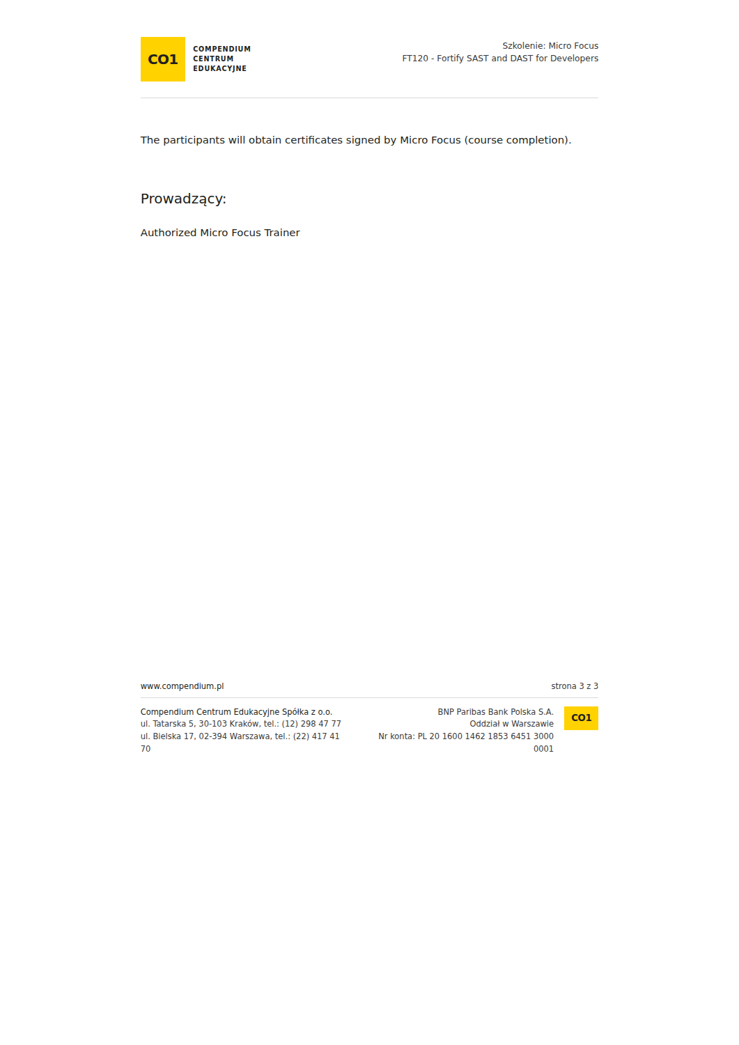CO1
Compendium
Centrum
Edukacyjne
Szkolenie: Micro Focus
FT120 - Fortify SAST and DAST for Developers
The participants will obtain certificates signed by Micro Focus (course completion).
Prowadzący:
Authorized Micro Focus Trainer
www.compendium.pl
strona 3 z 3
Compendium Centrum Edukacyjne Spółka z o.o.
ul. Tatarska 5, 30-103 Kraków, tel.: (12) 298 47 77
ul. Bielska 17, 02-394 Warszawa, tel.: (22) 417 41 70
BNP Paribas Bank Polska S.A.
Oddział w Warszawie
Nr konta: PL 20 1600 1462 1853 6451 3000 0001
CO1